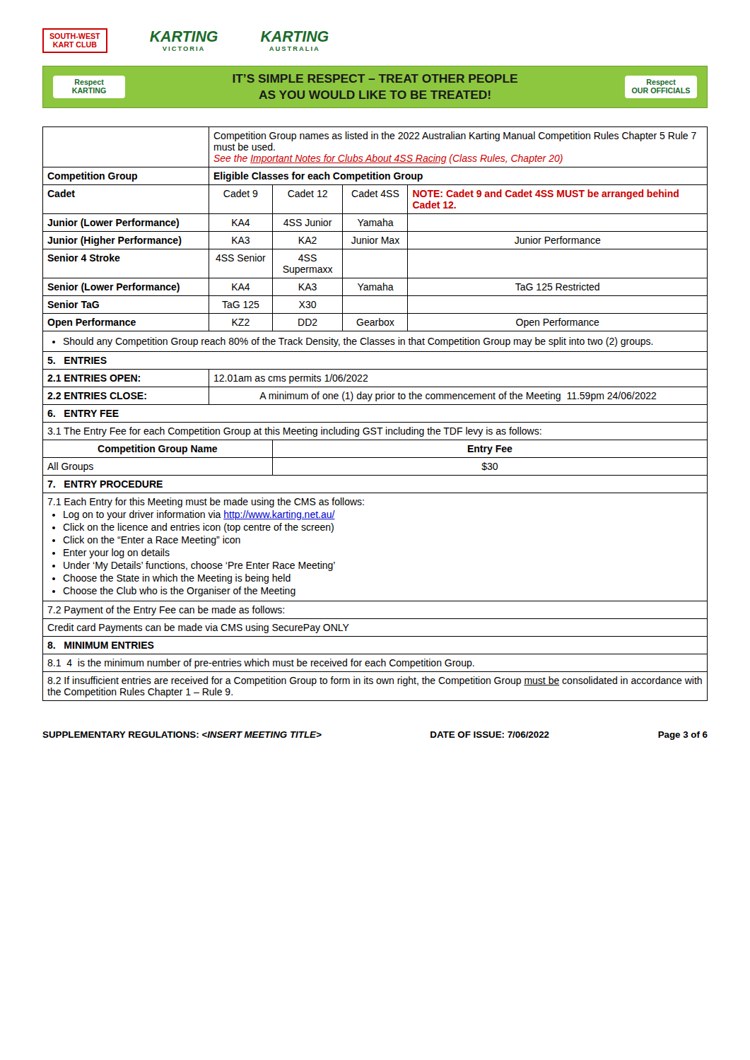SOUTH-WEST
KART CLUB
KARTINGVICTORIA
KARTINGAUSTRALIA
Respect
KARTING
IT’S SIMPLE RESPECT – TREAT OTHER PEOPLE
AS YOU WOULD LIKE TO BE TREATED!
Respect
OUR OFFICIALS
| | Competition Group names as listed in the 2022 Australian Karting Manual Competition Rules Chapter 5 Rule 7 must be used. See the Important Notes for Clubs About 4SS Racing (Class Rules, Chapter 20) |
| Competition Group | Eligible Classes for each Competition Group |
| Cadet | Cadet 9 | Cadet 12 | Cadet 4SS | NOTE: Cadet 9 and Cadet 4SS MUST be arranged behind Cadet 12. |
| Junior (Lower Performance) | KA4 | 4SS Junior | Yamaha | |
| Junior (Higher Performance) | KA3 | KA2 | Junior Max | Junior Performance |
| Senior 4 Stroke | 4SS Senior | 4SS Supermaxx | | |
| Senior (Lower Performance) | KA4 | KA3 | Yamaha | TaG 125 Restricted |
| Senior TaG | TaG 125 | X30 | | |
| Open Performance | KZ2 | DD2 | Gearbox | Open Performance |
| Should any Competition Group reach 80% of the Track Density, the Classes in that Competition Group may be split into two (2) groups. |
| 5. ENTRIES |
| 2.1 ENTRIES OPEN: | 12.01am as cms permits 1/06/2022 |
| 2.2 ENTRIES CLOSE: | A minimum of one (1) day prior to the commencement of the Meeting 11.59pm 24/06/2022 |
| 6. ENTRY FEE |
| 3.1 The Entry Fee for each Competition Group at this Meeting including GST including the TDF levy is as follows: |
| Competition Group Name | Entry Fee |
| All Groups | $30 |
| 7. ENTRY PROCEDURE |
| 7.1 Each Entry for this Meeting must be made using the CMS as follows: Log on to your driver information via http://www.karting.net.au/ Click on the licence and entries icon (top centre of the screen) Click on the “Enter a Race Meeting” icon Enter your log on details Under ‘My Details’ functions, choose ‘Pre Enter Race Meeting’ Choose the State in which the Meeting is being held Choose the Club who is the Organiser of the Meeting |
| 7.2 Payment of the Entry Fee can be made as follows: |
| Credit card Payments can be made via CMS using SecurePay ONLY |
| 8. MINIMUM ENTRIES |
| 8.1 4 is the minimum number of pre-entries which must be received for each Competition Group. |
| 8.2 If insufficient entries are received for a Competition Group to form in its own right, the Competition Group must be consolidated in accordance with the Competition Rules Chapter 1 – Rule 9. |
SUPPLEMENTARY REGULATIONS: <INSERT MEETING TITLE>
DATE OF ISSUE: 7/06/2022
Page 3 of 6